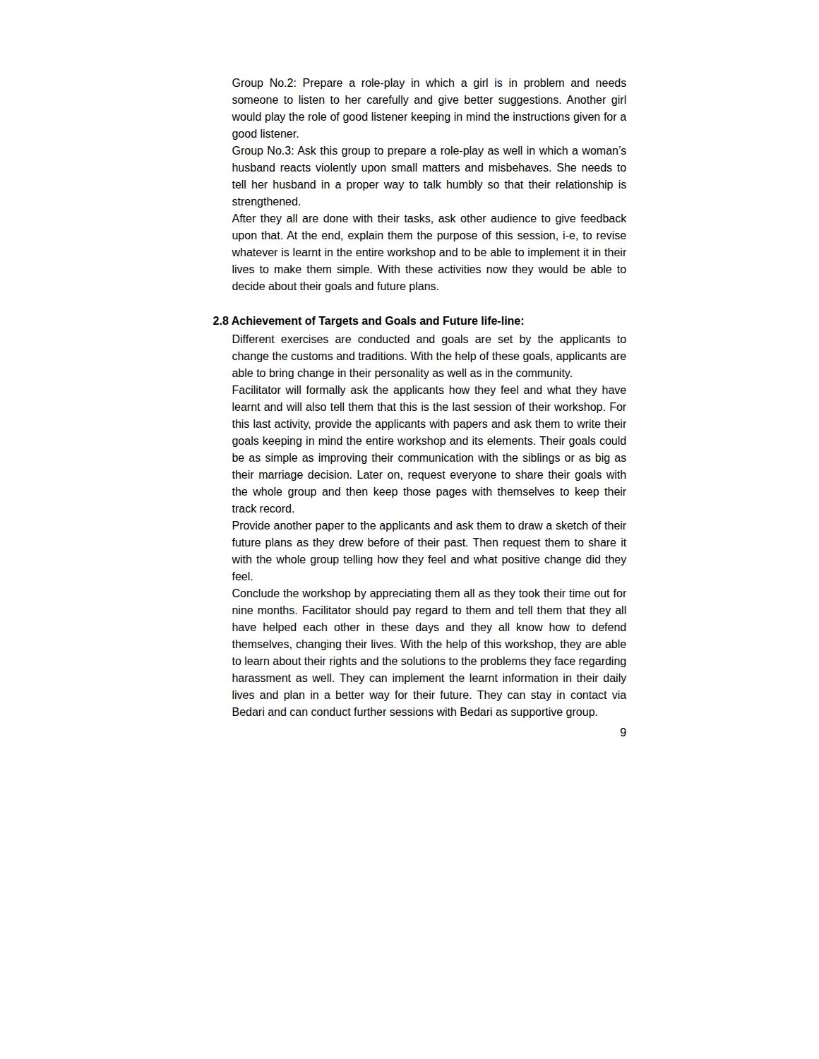Group No.2: Prepare a role-play in which a girl is in problem and needs someone to listen to her carefully and give better suggestions. Another girl would play the role of good listener keeping in mind the instructions given for a good listener.
Group No.3: Ask this group to prepare a role-play as well in which a woman’s husband reacts violently upon small matters and misbehaves. She needs to tell her husband in a proper way to talk humbly so that their relationship is strengthened.
After they all are done with their tasks, ask other audience to give feedback upon that. At the end, explain them the purpose of this session, i-e, to revise whatever is learnt in the entire workshop and to be able to implement it in their lives to make them simple. With these activities now they would be able to decide about their goals and future plans.
2.8 Achievement of Targets and Goals and Future life-line:
Different exercises are conducted and goals are set by the applicants to change the customs and traditions. With the help of these goals, applicants are able to bring change in their personality as well as in the community.
Facilitator will formally ask the applicants how they feel and what they have learnt and will also tell them that this is the last session of their workshop. For this last activity, provide the applicants with papers and ask them to write their goals keeping in mind the entire workshop and its elements. Their goals could be as simple as improving their communication with the siblings or as big as their marriage decision. Later on, request everyone to share their goals with the whole group and then keep those pages with themselves to keep their track record.
Provide another paper to the applicants and ask them to draw a sketch of their future plans as they drew before of their past. Then request them to share it with the whole group telling how they feel and what positive change did they feel.
Conclude the workshop by appreciating them all as they took their time out for nine months. Facilitator should pay regard to them and tell them that they all have helped each other in these days and they all know how to defend themselves, changing their lives. With the help of this workshop, they are able to learn about their rights and the solutions to the problems they face regarding harassment as well. They can implement the learnt information in their daily lives and plan in a better way for their future. They can stay in contact via Bedari and can conduct further sessions with Bedari as supportive group.
9